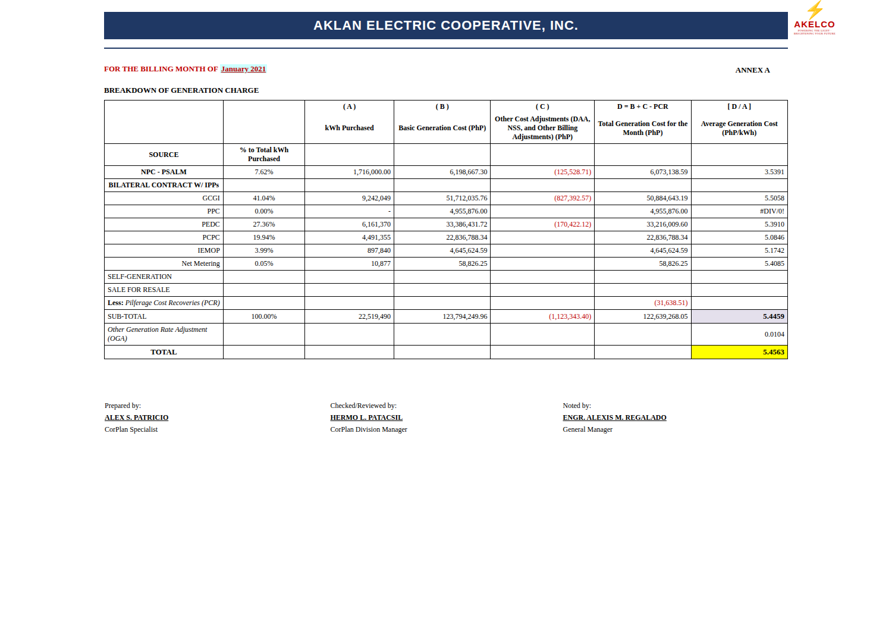AKLAN ELECTRIC COOPERATIVE, INC.
⚡
AKELCO
POWERING THE LIGHT · BRIGHTENING YOUR FUTURE
FOR THE BILLING MONTH OF January 2021
ANNEX A
BREAKDOWN OF GENERATION CHARGE
| | | ( A ) | ( B ) | ( C ) | D = B + C - PCR | [ D / A ] |
| --- | --- | --- | --- | --- | --- | --- |
| kWh Purchased | Basic Generation Cost (PhP) | Other Cost Adjustments (DAA, NSS, and Other Billing Adjustments) (PhP) | Total Generation Cost for the Month (PhP) | Average Generation Cost (PhP/kWh) |
| SOURCE | % to Total kWh Purchased | | | | | |
| NPC - PSALM | 7.62% | 1,716,000.00 | 6,198,667.30 | (125,528.71) | 6,073,138.59 | 3.5391 |
| BILATERAL CONTRACT W/ IPPs | | | | | | |
| GCGI | 41.04% | 9,242,049 | 51,712,035.76 | (827,392.57) | 50,884,643.19 | 5.5058 |
| PPC | 0.00% | - | 4,955,876.00 | | 4,955,876.00 | #DIV/0! |
| PEDC | 27.36% | 6,161,370 | 33,386,431.72 | (170,422.12) | 33,216,009.60 | 5.3910 |
| PCPC | 19.94% | 4,491,355 | 22,836,788.34 | | 22,836,788.34 | 5.0846 |
| IEMOP | 3.99% | 897,840 | 4,645,624.59 | | 4,645,624.59 | 5.1742 |
| Net Metering | 0.05% | 10,877 | 58,826.25 | | 58,826.25 | 5.4085 |
| SELF-GENERATION | | | | | | |
| SALE FOR RESALE | | | | | | |
| Less: Pilferage Cost Recoveries (PCR) | | | | | (31,638.51) | |
| SUB-TOTAL | 100.00% | 22,519,490 | 123,794,249.96 | (1,123,343.40) | 122,639,268.05 | 5.4459 |
| Other Generation Rate Adjustment (OGA) | | | | | | 0.0104 |
| TOTAL | | | | | | 5.4563 |
| Prepared by: | Checked/Reviewed by: | Noted by: |
| ALEX S. PATRICIO | HERMO L. PATACSIL | ENGR. ALEXIS M. REGALADO |
| CorPlan Specialist | CorPlan Division Manager | General Manager |